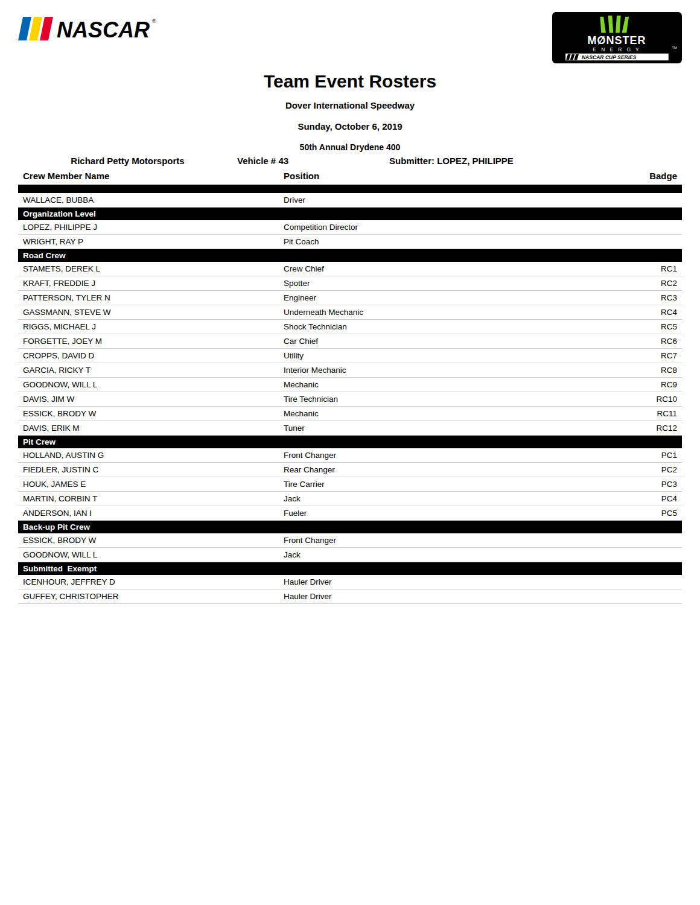NASCAR ®
MØNSTER E N E R G Y NASCAR CUP SERIES TM
Team Event Rosters
Dover International Speedway
Sunday, October 6, 2019
50th Annual Drydene 400
Richard Petty Motorsports
Vehicle # 43
Submitter: LOPEZ, PHILIPPE
| Crew Member Name | Position | Badge |
| --- | --- | --- |
| WALLACE, BUBBA | Driver | |
| Organization Level |
| LOPEZ, PHILIPPE J | Competition Director | |
| WRIGHT, RAY P | Pit Coach | |
| Road Crew |
| STAMETS, DEREK L | Crew Chief | RC1 |
| KRAFT, FREDDIE J | Spotter | RC2 |
| PATTERSON, TYLER N | Engineer | RC3 |
| GASSMANN, STEVE W | Underneath Mechanic | RC4 |
| RIGGS, MICHAEL J | Shock Technician | RC5 |
| FORGETTE, JOEY M | Car Chief | RC6 |
| CROPPS, DAVID D | Utility | RC7 |
| GARCIA, RICKY T | Interior Mechanic | RC8 |
| GOODNOW, WILL L | Mechanic | RC9 |
| DAVIS, JIM W | Tire Technician | RC10 |
| ESSICK, BRODY W | Mechanic | RC11 |
| DAVIS, ERIK M | Tuner | RC12 |
| Pit Crew |
| HOLLAND, AUSTIN G | Front Changer | PC1 |
| FIEDLER, JUSTIN C | Rear Changer | PC2 |
| HOUK, JAMES E | Tire Carrier | PC3 |
| MARTIN, CORBIN T | Jack | PC4 |
| ANDERSON, IAN I | Fueler | PC5 |
| Back-up Pit Crew |
| ESSICK, BRODY W | Front Changer | |
| GOODNOW, WILL L | Jack | |
| Submitted Exempt |
| ICENHOUR, JEFFREY D | Hauler Driver | |
| GUFFEY, CHRISTOPHER | Hauler Driver | |